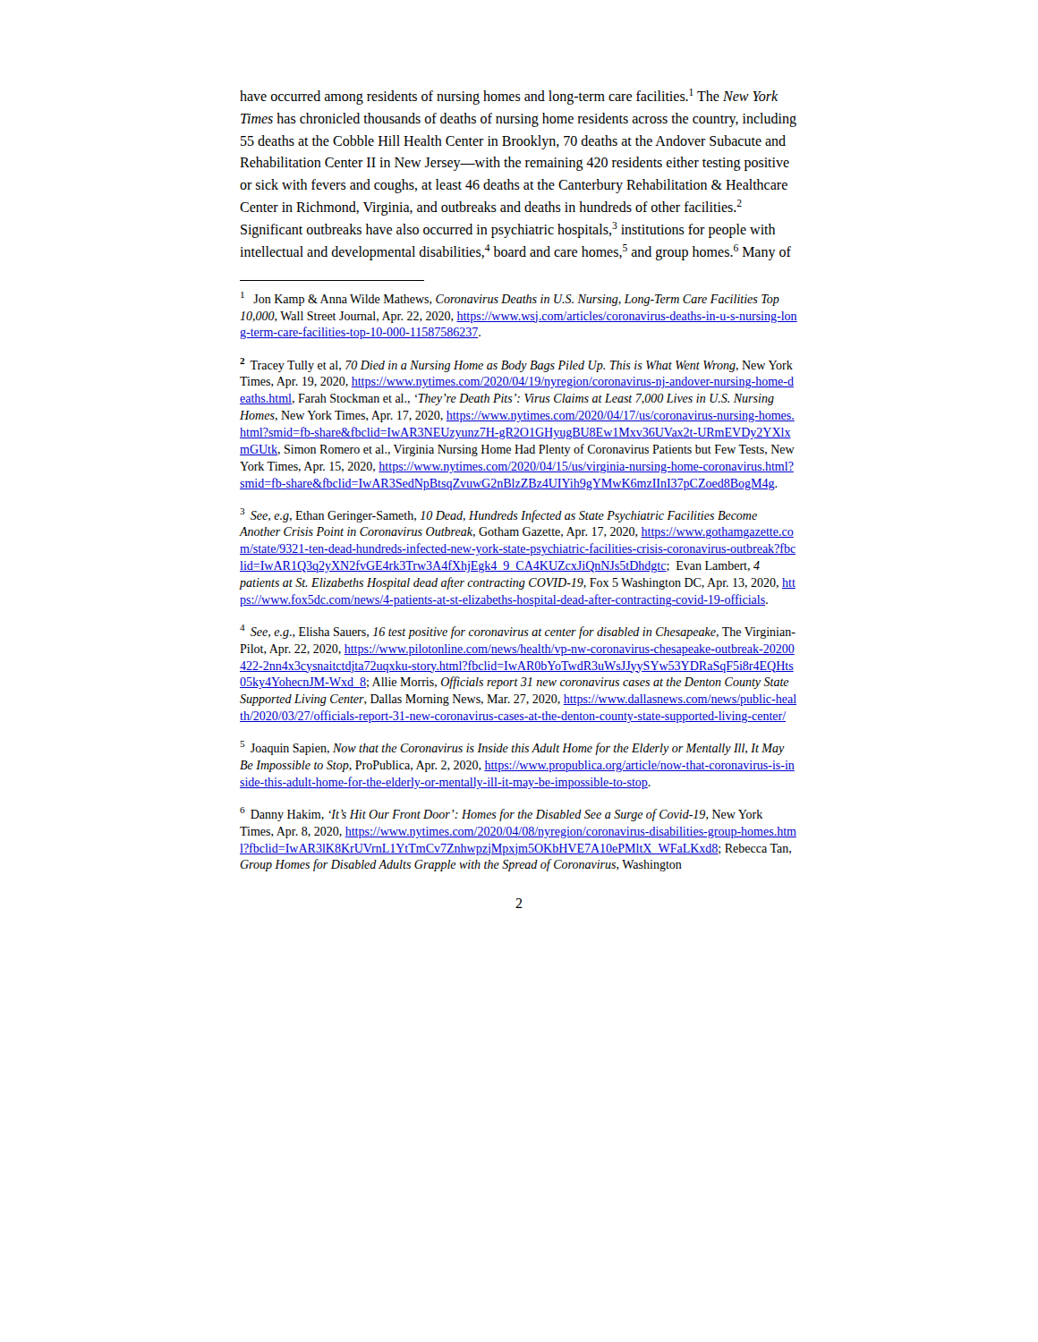have occurred among residents of nursing homes and long-term care facilities.1 The New York Times has chronicled thousands of deaths of nursing home residents across the country, including 55 deaths at the Cobble Hill Health Center in Brooklyn, 70 deaths at the Andover Subacute and Rehabilitation Center II in New Jersey—with the remaining 420 residents either testing positive or sick with fevers and coughs, at least 46 deaths at the Canterbury Rehabilitation & Healthcare Center in Richmond, Virginia, and outbreaks and deaths in hundreds of other facilities.2 Significant outbreaks have also occurred in psychiatric hospitals,3 institutions for people with intellectual and developmental disabilities,4 board and care homes,5 and group homes.6 Many of
1 Jon Kamp & Anna Wilde Mathews, Coronavirus Deaths in U.S. Nursing, Long-Term Care Facilities Top 10,000, Wall Street Journal, Apr. 22, 2020, https://www.wsj.com/articles/coronavirus-deaths-in-u-s-nursing-long-term-care-facilities-top-10-000-11587586237.
2 Tracey Tully et al, 70 Died in a Nursing Home as Body Bags Piled Up. This is What Went Wrong, New York Times, Apr. 19, 2020, https://www.nytimes.com/2020/04/19/nyregion/coronavirus-nj-andover-nursing-home-deaths.html, Farah Stockman et al., ‘They’re Death Pits’: Virus Claims at Least 7,000 Lives in U.S. Nursing Homes, New York Times, Apr. 17, 2020, https://www.nytimes.com/2020/04/17/us/coronavirus-nursing-homes.html?smid=fb-share&fbclid=IwAR3NEUzyunz7H-gR2O1GHyugBU8Ew1Mxv36UVax2t-URmEVDy2YXlxmGUtk, Simon Romero et al., Virginia Nursing Home Had Plenty of Coronavirus Patients but Few Tests, New York Times, Apr. 15, 2020, https://www.nytimes.com/2020/04/15/us/virginia-nursing-home-coronavirus.html?smid=fb-share&fbclid=IwAR3SedNpBtsqZvuwG2nBlzZBz4UIYih9gYMwK6mzIInI37pCZoed8BogM4g.
3 See, e.g, Ethan Geringer-Sameth, 10 Dead, Hundreds Infected as State Psychiatric Facilities Become Another Crisis Point in Coronavirus Outbreak, Gotham Gazette, Apr. 17, 2020, https://www.gothamgazette.com/state/9321-ten-dead-hundreds-infected-new-york-state-psychiatric-facilities-crisis-coronavirus-outbreak?fbclid=IwAR1Q3q2yXN2fvGE4rk3Trw3A4fXhjEgk4_9_CA4KUZcxJiQnNJs5tDhdgtc; Evan Lambert, 4 patients at St. Elizabeths Hospital dead after contracting COVID-19, Fox 5 Washington DC, Apr. 13, 2020, https://www.fox5dc.com/news/4-patients-at-st-elizabeths-hospital-dead-after-contracting-covid-19-officials.
4 See, e.g., Elisha Sauers, 16 test positive for coronavirus at center for disabled in Chesapeake, The Virginian-Pilot, Apr. 22, 2020, https://www.pilotonline.com/news/health/vp-nw-coronavirus-chesapeake-outbreak-20200422-2nn4x3cysnaitctdjta72uqxku-story.html?fbclid=IwAR0bYoTwdR3uWsJJyySYw53YDRaSqF5i8r4EQHts05ky4YohecnJM-Wxd_8; Allie Morris, Officials report 31 new coronavirus cases at the Denton County State Supported Living Center, Dallas Morning News, Mar. 27, 2020, https://www.dallasnews.com/news/public-health/2020/03/27/officials-report-31-new-coronavirus-cases-at-the-denton-county-state-supported-living-center/
5 Joaquin Sapien, Now that the Coronavirus is Inside this Adult Home for the Elderly or Mentally Ill, It May Be Impossible to Stop, ProPublica, Apr. 2, 2020, https://www.propublica.org/article/now-that-coronavirus-is-inside-this-adult-home-for-the-elderly-or-mentally-ill-it-may-be-impossible-to-stop.
6 Danny Hakim, ‘It’s Hit Our Front Door’: Homes for the Disabled See a Surge of Covid-19, New York Times, Apr. 8, 2020, https://www.nytimes.com/2020/04/08/nyregion/coronavirus-disabilities-group-homes.html?fbclid=IwAR3lK8KrUVrnL1YtTmCv7ZnhwpzjMpxjm5OKbHVE7A10ePMltX_WFaLKxd8; Rebecca Tan, Group Homes for Disabled Adults Grapple with the Spread of Coronavirus, Washington
2